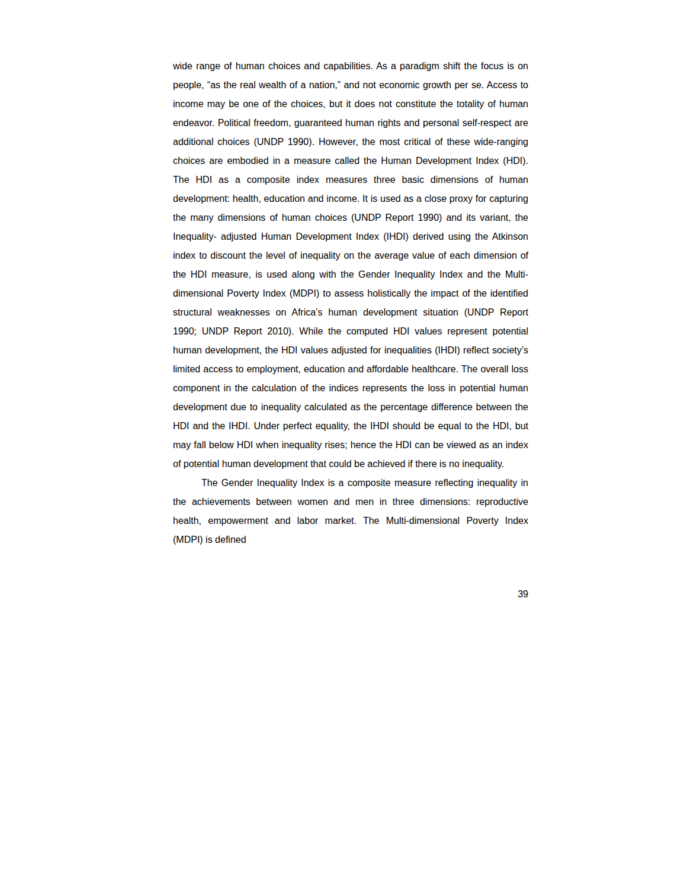wide range of human choices and capabilities. As a paradigm shift the focus is on people, “as the real wealth of a nation,” and not economic growth per se. Access to income may be one of the choices, but it does not constitute the totality of human endeavor. Political freedom, guaranteed human rights and personal self-respect are additional choices (UNDP 1990). However, the most critical of these wide-ranging choices are embodied in a measure called the Human Development Index (HDI). The HDI as a composite index measures three basic dimensions of human development: health, education and income. It is used as a close proxy for capturing the many dimensions of human choices (UNDP Report 1990) and its variant, the Inequality- adjusted Human Development Index (IHDI) derived using the Atkinson index to discount the level of inequality on the average value of each dimension of the HDI measure, is used along with the Gender Inequality Index and the Multi-dimensional Poverty Index (MDPI) to assess holistically the impact of the identified structural weaknesses on Africa’s human development situation (UNDP Report 1990; UNDP Report 2010). While the computed HDI values represent potential human development, the HDI values adjusted for inequalities (IHDI) reflect society’s limited access to employment, education and affordable healthcare. The overall loss component in the calculation of the indices represents the loss in potential human development due to inequality calculated as the percentage difference between the HDI and the IHDI. Under perfect equality, the IHDI should be equal to the HDI, but may fall below HDI when inequality rises; hence the HDI can be viewed as an index of potential human development that could be achieved if there is no inequality.
The Gender Inequality Index is a composite measure reflecting inequality in the achievements between women and men in three dimensions: reproductive health, empowerment and labor market. The Multi-dimensional Poverty Index (MDPI) is defined
39